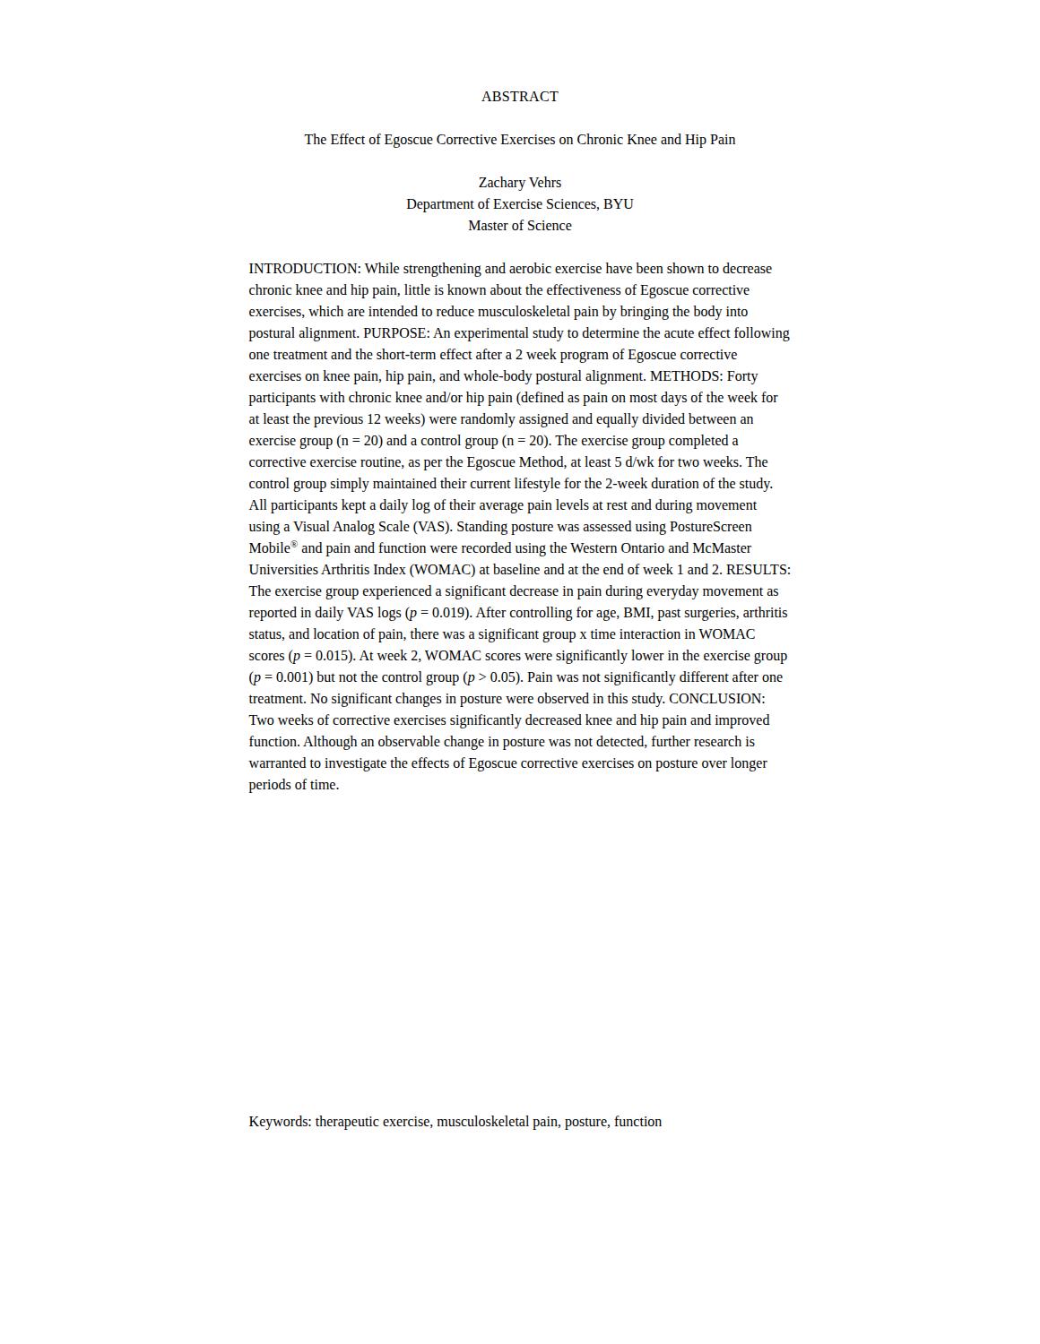ABSTRACT
The Effect of Egoscue Corrective Exercises on Chronic Knee and Hip Pain
Zachary Vehrs
Department of Exercise Sciences, BYU
Master of Science
INTRODUCTION: While strengthening and aerobic exercise have been shown to decrease chronic knee and hip pain, little is known about the effectiveness of Egoscue corrective exercises, which are intended to reduce musculoskeletal pain by bringing the body into postural alignment. PURPOSE: An experimental study to determine the acute effect following one treatment and the short-term effect after a 2 week program of Egoscue corrective exercises on knee pain, hip pain, and whole-body postural alignment. METHODS: Forty participants with chronic knee and/or hip pain (defined as pain on most days of the week for at least the previous 12 weeks) were randomly assigned and equally divided between an exercise group (n = 20) and a control group (n = 20). The exercise group completed a corrective exercise routine, as per the Egoscue Method, at least 5 d/wk for two weeks. The control group simply maintained their current lifestyle for the 2-week duration of the study. All participants kept a daily log of their average pain levels at rest and during movement using a Visual Analog Scale (VAS). Standing posture was assessed using PostureScreen Mobile® and pain and function were recorded using the Western Ontario and McMaster Universities Arthritis Index (WOMAC) at baseline and at the end of week 1 and 2. RESULTS: The exercise group experienced a significant decrease in pain during everyday movement as reported in daily VAS logs (p = 0.019). After controlling for age, BMI, past surgeries, arthritis status, and location of pain, there was a significant group x time interaction in WOMAC scores (p = 0.015). At week 2, WOMAC scores were significantly lower in the exercise group (p = 0.001) but not the control group (p > 0.05). Pain was not significantly different after one treatment. No significant changes in posture were observed in this study. CONCLUSION: Two weeks of corrective exercises significantly decreased knee and hip pain and improved function. Although an observable change in posture was not detected, further research is warranted to investigate the effects of Egoscue corrective exercises on posture over longer periods of time.
Keywords: therapeutic exercise, musculoskeletal pain, posture, function